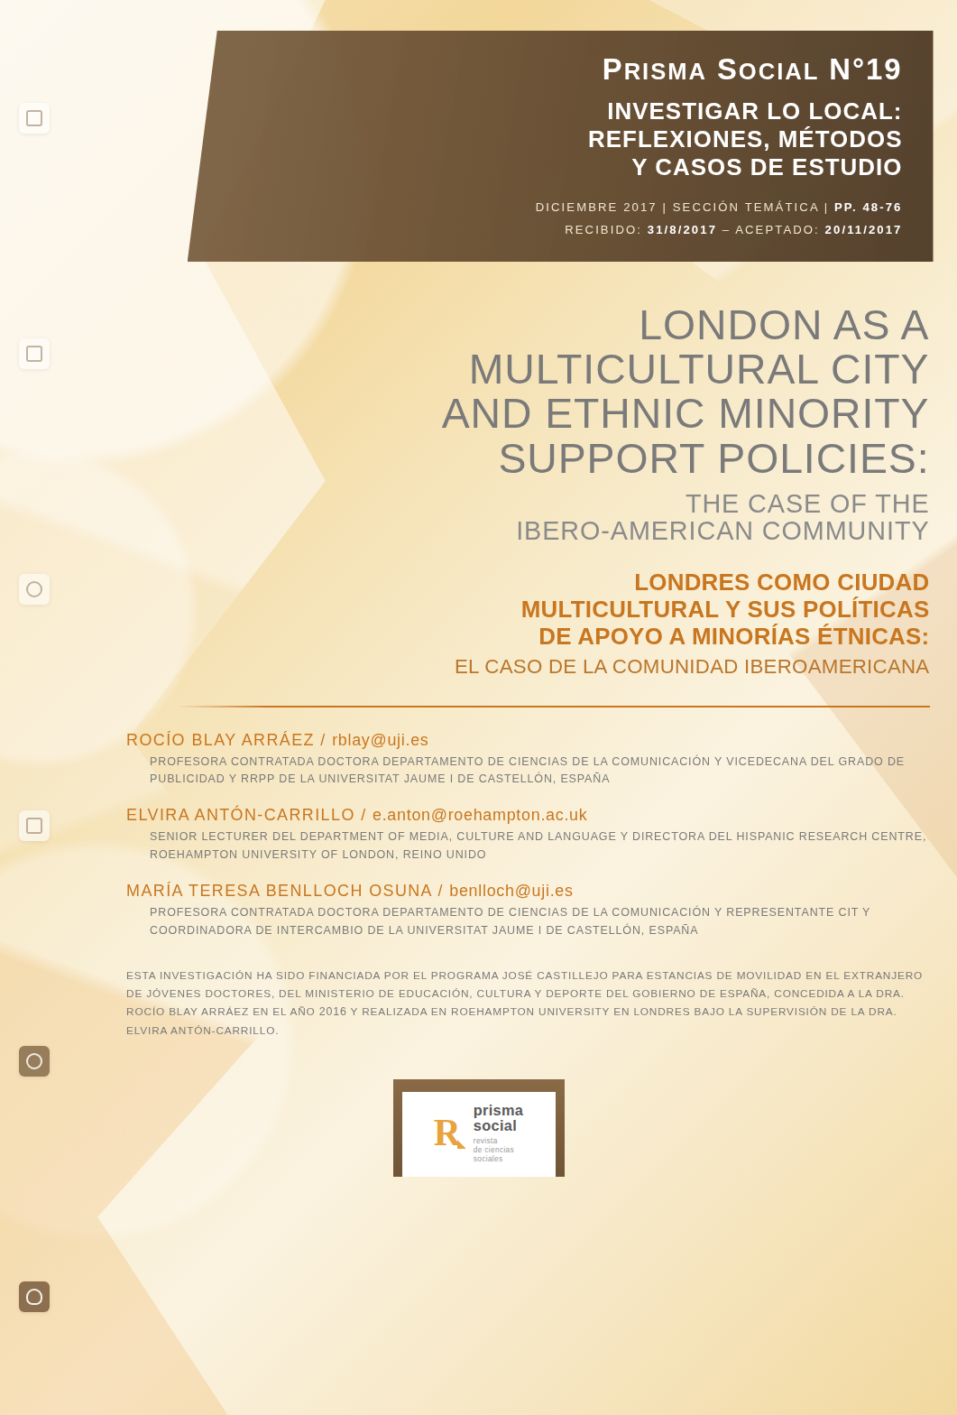PRISMA SOCIAL N°19
Investigar lo local:
reflexiones, métodos
y casos de estudio
diciembre 2017 | sección temática | pp. 48-76
recibido: 31/8/2017 – aceptado: 20/11/2017
London as a
multicultural city
and ethnic minority
support policies: the case of the
Ibero-American community
Londres como ciudad
multicultural y sus políticas
de apoyo a minorías étnicas: el caso de la comunidad iberoamericana
Rocío Blay Arráez / rblay@uji.es
Profesora contratada doctora Departamento de Ciencias de la Comunicación y Vicedecana del Grado de Publicidad y RRPP de la Universitat Jaume I de Castellón, España
Elvira Antón-Carrillo / e.anton@roehampton.ac.uk
Senior Lecturer del Department of Media, Culture and Language y Directora del Hispanic Research Centre, Roehampton University of London, Reino Unido
María Teresa Benlloch Osuna / benlloch@uji.es
Profesora Contratada Doctora Departamento de Ciencias de la Comunicación y Representante CIT y Coordinadora de Intercambio de la Universitat Jaume I de Castellón, España
Esta investigación ha sido financiada por el programa José Castillejo para estancias de movilidad en el extranjero de jóvenes doctores, del Ministerio de Educación, Cultura y Deporte del Gobierno de España, concedida a la Dra. Rocío Blay Arráez en el año 2016 y realizada en Roehampton University en Londres bajo la supervisión de la Dra. Elvira Antón-Carrillo.
R
prisma social revista
de ciencias
sociales